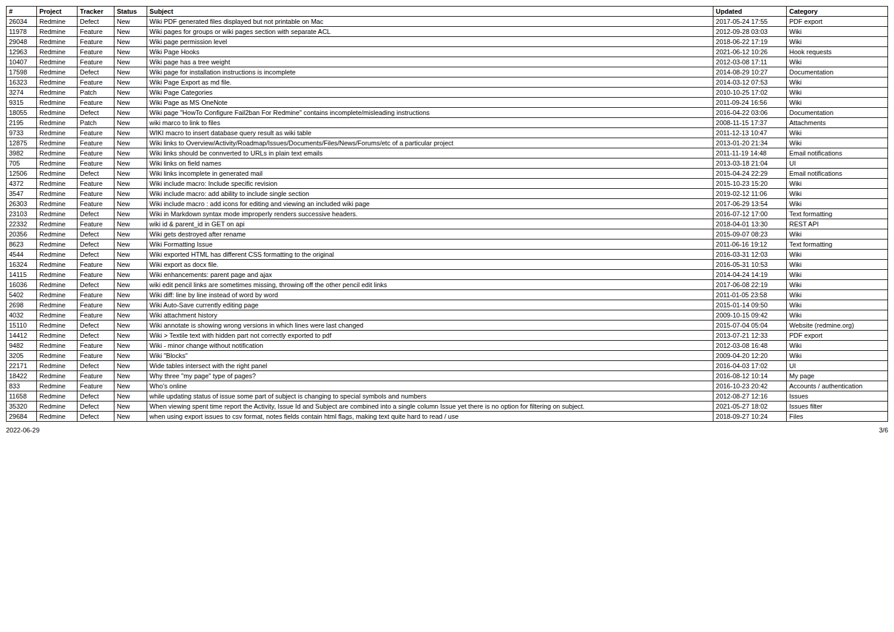| # | Project | Tracker | Status | Subject | Updated | Category |
| --- | --- | --- | --- | --- | --- | --- |
| 26034 | Redmine | Defect | New | Wiki PDF generated files displayed but not printable on Mac | 2017-05-24 17:55 | PDF export |
| 11978 | Redmine | Feature | New | Wiki pages for groups or wiki pages section with separate ACL | 2012-09-28 03:03 | Wiki |
| 29048 | Redmine | Feature | New | Wiki page permission level | 2018-06-22 17:19 | Wiki |
| 12963 | Redmine | Feature | New | Wiki Page Hooks | 2021-06-12 10:26 | Hook requests |
| 10407 | Redmine | Feature | New | Wiki page has a tree weight | 2012-03-08 17:11 | Wiki |
| 17598 | Redmine | Defect | New | Wiki page for installation instructions is incomplete | 2014-08-29 10:27 | Documentation |
| 16323 | Redmine | Feature | New | Wiki Page Export as md file. | 2014-03-12 07:53 | Wiki |
| 3274 | Redmine | Patch | New | Wiki Page Categories | 2010-10-25 17:02 | Wiki |
| 9315 | Redmine | Feature | New | Wiki Page as MS OneNote | 2011-09-24 16:56 | Wiki |
| 18055 | Redmine | Defect | New | Wiki page "HowTo Configure Fail2ban For Redmine" contains incomplete/misleading instructions | 2016-04-22 03:06 | Documentation |
| 2195 | Redmine | Patch | New | wiki marco to link to files | 2008-11-15 17:37 | Attachments |
| 9733 | Redmine | Feature | New | WIKI macro to insert database query result as wiki table | 2011-12-13 10:47 | Wiki |
| 12875 | Redmine | Feature | New | Wiki links to Overview/Activity/Roadmap/Issues/Documents/Files/News/Forums/etc of a particular project | 2013-01-20 21:34 | Wiki |
| 3982 | Redmine | Feature | New | Wiki links should be connverted to URLs in plain text emails | 2011-11-19 14:48 | Email notifications |
| 705 | Redmine | Feature | New | Wiki links on field names | 2013-03-18 21:04 | UI |
| 12506 | Redmine | Defect | New | Wiki links incomplete in generated mail | 2015-04-24 22:29 | Email notifications |
| 4372 | Redmine | Feature | New | Wiki include macro: Include specific revision | 2015-10-23 15:20 | Wiki |
| 3547 | Redmine | Feature | New | Wiki include macro: add ability to include single section | 2019-02-12 11:06 | Wiki |
| 26303 | Redmine | Feature | New | Wiki include macro : add icons for editing and viewing an included wiki page | 2017-06-29 13:54 | Wiki |
| 23103 | Redmine | Defect | New | Wiki in Markdown syntax mode improperly renders successive headers. | 2016-07-12 17:00 | Text formatting |
| 22332 | Redmine | Feature | New | wiki id & parent_id in GET on api | 2018-04-01 13:30 | REST API |
| 20356 | Redmine | Defect | New | Wiki gets destroyed after rename | 2015-09-07 08:23 | Wiki |
| 8623 | Redmine | Defect | New | Wiki Formatting Issue | 2011-06-16 19:12 | Text formatting |
| 4544 | Redmine | Defect | New | Wiki exported HTML has different CSS formatting to the original | 2016-03-31 12:03 | Wiki |
| 16324 | Redmine | Feature | New | Wiki export as docx file. | 2016-05-31 10:53 | Wiki |
| 14115 | Redmine | Feature | New | Wiki enhancements: parent page and ajax | 2014-04-24 14:19 | Wiki |
| 16036 | Redmine | Defect | New | wiki edit pencil links are sometimes missing, throwing off the other pencil edit links | 2017-06-08 22:19 | Wiki |
| 5402 | Redmine | Feature | New | Wiki diff: line by line instead of word by word | 2011-01-05 23:58 | Wiki |
| 2698 | Redmine | Feature | New | Wiki Auto-Save currently editing page | 2015-01-14 09:50 | Wiki |
| 4032 | Redmine | Feature | New | Wiki attachment history | 2009-10-15 09:42 | Wiki |
| 15110 | Redmine | Defect | New | Wiki annotate is showing wrong versions in which lines were last changed | 2015-07-04 05:04 | Website (redmine.org) |
| 14412 | Redmine | Defect | New | Wiki > Textile text with hidden part not correctly exported to pdf | 2013-07-21 12:33 | PDF export |
| 9482 | Redmine | Feature | New | Wiki - minor change without notification | 2012-03-08 16:48 | Wiki |
| 3205 | Redmine | Feature | New | Wiki "Blocks" | 2009-04-20 12:20 | Wiki |
| 22171 | Redmine | Defect | New | Wide tables intersect with the right panel | 2016-04-03 17:02 | UI |
| 18422 | Redmine | Feature | New | Why three "my page" type of pages? | 2016-08-12 10:14 | My page |
| 833 | Redmine | Feature | New | Who's online | 2016-10-23 20:42 | Accounts / authentication |
| 11658 | Redmine | Defect | New | while updating status of issue some part of subject is changing to special symbols and numbers | 2012-08-27 12:16 | Issues |
| 35320 | Redmine | Defect | New | When viewing spent time report the Activity, Issue Id and Subject are combined into a single column Issue yet there is no option for filtering on subject. | 2021-05-27 18:02 | Issues filter |
| 29684 | Redmine | Defect | New | when using export issues to csv format, notes fields contain html flags, making text quite hard to read / use | 2018-09-27 10:24 | Files |
2022-06-29 3/6